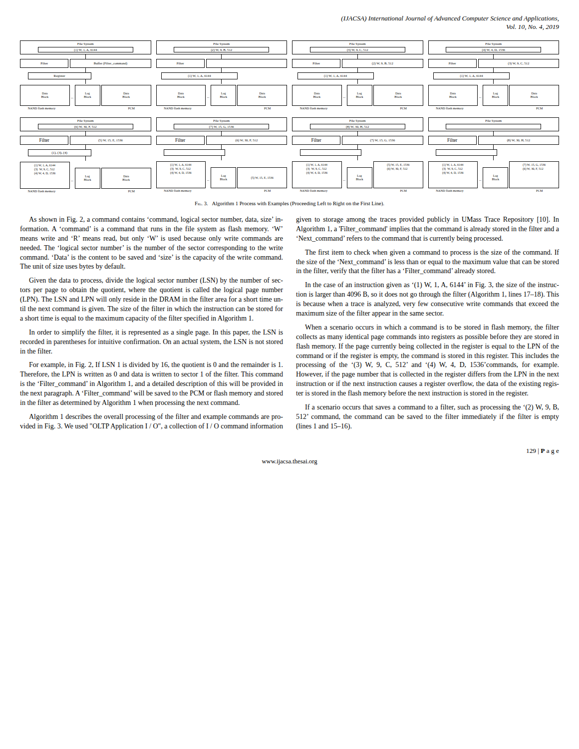(IJACSA) International Journal of Advanced Computer Science and Applications,
Vol. 10, No. 4, 2019
File System
(1) W, 1, A, 6144
Filter
Buffer (Filter_command)
Register
Data
Block
...
Log
Block
Data
Block
NAND flash memory PCM
File System
(2) W, 9, B, 512
Filter
(1) W, 1, A, 6144
Data
Block
...
Log
Block
Data
Block
NAND flash memory PCM
File System
(3) W, 9, C, 512
Filter
(2) W, 9, B, 512
(1) W, 1, A, 6144
Data
Block
...
Log
Block
Data
Block
NAND flash memory PCM
File System
(4) W, 4, D, 1536
Filter
(3) W, 9, C, 512
(1) W, 1, A, 6144
Data
Block
...
Log
Block
Data
Block
NAND flash memory PCM
File System
(6) W, 30, F, 512
Filter
(5) W, 15, E, 1536
(1), (3), (4)
(1) W, 1, A, 6144
(3) W, 9, C, 512
(4) W, 4, D, 1536
...
Log
Block
Data
Block
NAND flash memory PCM
File System
(7) W, 15, G, 1536
Filter
(6) W, 30, F, 512
(1) W, 1, A, 6144
(3) W, 9, C, 512
(4) W, 4, D, 1536
...
Log
Block
(5) W, 15, E, 1536
NAND flash memory PCM
File System
(8) W, 30, H, 512
Filter
(7) W, 15, G, 1536
(1) W, 1, A, 6144
(3) W, 9, C, 512
(4) W, 4, D, 1536
...
Log
Block
(5) W, 15, E, 1536
(6) W, 30, F, 512
NAND flash memory PCM
File System
Filter
(8) W, 30, H, 512
(1) W, 1, A, 6144
(3) W, 9, C, 512
(4) W, 4, D, 1536
...
Log
Block
(7) W, 15, G, 1536
(6) W, 30, F, 512
NAND flash memory PCM
Fig. 3. Algorithm 1 Process with Examples (Proceeding Left to Right on the First Line).
As shown in Fig. 2, a command contains ‘command, logical sector number, data, size’ information. A ‘command’ is a command that runs in the file system as flash memory. ‘W’ means write and ‘R’ means read, but only ‘W’ is used because only write commands are needed. The ‘logical sector number’ is the number of the sector corresponding to the write command. ‘Data’ is the content to be saved and ‘size’ is the capacity of the write command. The unit of size uses bytes by default.
Given the data to process, divide the logical sector number (LSN) by the number of sectors per page to obtain the quotient, where the quotient is called the logical page number (LPN). The LSN and LPN will only reside in the DRAM in the filter area for a short time until the next command is given. The size of the filter in which the instruction can be stored for a short time is equal to the maximum capacity of the filter specified in Algorithm 1.
In order to simplify the filter, it is represented as a single page. In this paper, the LSN is recorded in parentheses for intuitive confirmation. On an actual system, the LSN is not stored in the filter.
For example, in Fig. 2, If LSN 1 is divided by 16, the quotient is 0 and the remainder is 1. Therefore, the LPN is written as 0 and data is written to sector 1 of the filter. This command is the ‘Filter_command’ in Algorithm 1, and a detailed description of this will be provided in the next paragraph. A ‘Filter_command’ will be saved to the PCM or flash memory and stored in the filter as determined by Algorithm 1 when processing the next command.
Algorithm 1 describes the overall processing of the filter and example commands are provided in Fig. 3. We used "OLTP Application I / O", a collection of I / O command information given to storage among the traces provided publicly in UMass Trace Repository [10]. In Algorithm 1, a 'Filter_command' implies that the command is already stored in the filter and a ‘Next_command’ refers to the command that is currently being processed.
The first item to check when given a command to process is the size of the command. If the size of the ‘Next_command’ is less than or equal to the maximum value that can be stored in the filter, verify that the filter has a ‘Filter_command’ already stored.
In the case of an instruction given as ‘(1) W, 1, A, 6144’ in Fig. 3, the size of the instruction is larger than 4096 B, so it does not go through the filter (Algorithm 1, lines 17–18). This is because when a trace is analyzed, very few consecutive write commands that exceed the maximum size of the filter appear in the same sector.
When a scenario occurs in which a command is to be stored in flash memory, the filter collects as many identical page commands into registers as possible before they are stored in flash memory. If the page currently being collected in the register is equal to the LPN of the command or if the register is empty, the command is stored in this register. This includes the processing of the ‘(3) W, 9, C, 512’ and ‘(4) W, 4, D, 1536’commands, for example. However, if the page number that is collected in the register differs from the LPN in the next instruction or if the next instruction causes a register overflow, the data of the existing register is stored in the flash memory before the next instruction is stored in the register.
If a scenario occurs that saves a command to a filter, such as processing the ‘(2) W, 9, B, 512’ command, the command can be saved to the filter immediately if the filter is empty (lines 1 and 15–16).
129 | P a g e
www.ijacsa.thesai.org